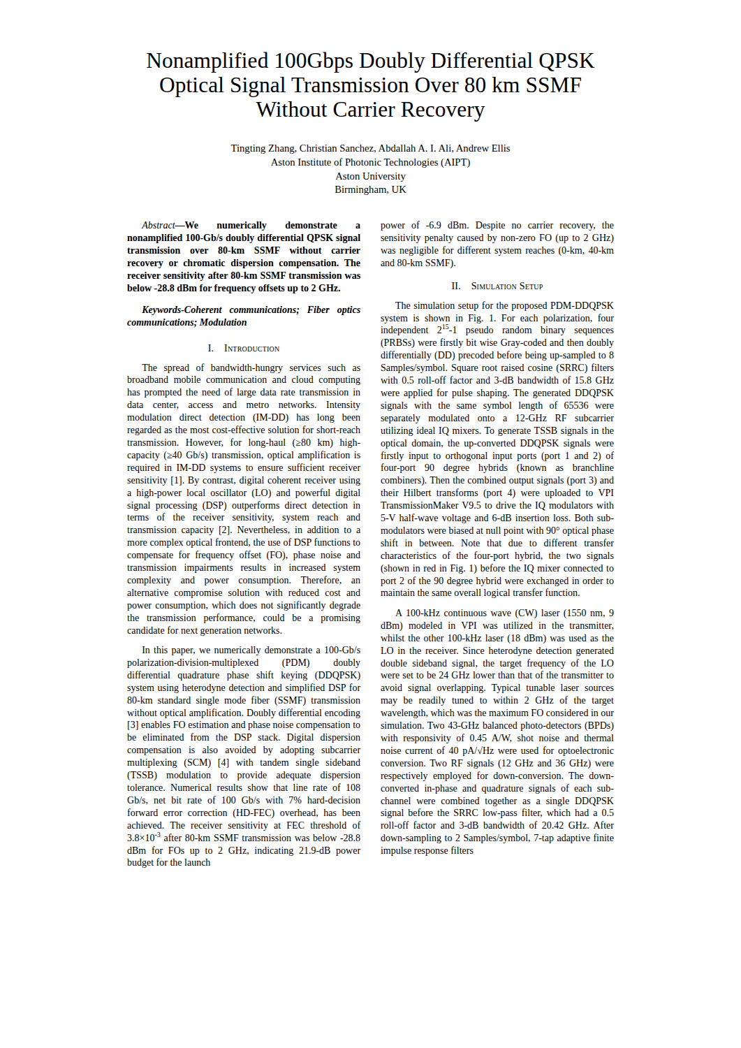Nonamplified 100Gbps Doubly Differential QPSK Optical Signal Transmission Over 80 km SSMF Without Carrier Recovery
Tingting Zhang, Christian Sanchez, Abdallah A. I. Ali, Andrew Ellis
Aston Institute of Photonic Technologies (AIPT)
Aston University
Birmingham, UK
Abstract—We numerically demonstrate a nonamplified 100-Gb/s doubly differential QPSK signal transmission over 80-km SSMF without carrier recovery or chromatic dispersion compensation. The receiver sensitivity after 80-km SSMF transmission was below -28.8 dBm for frequency offsets up to 2 GHz.
Keywords-Coherent communications; Fiber optics communications; Modulation
I. Introduction
The spread of bandwidth-hungry services such as broadband mobile communication and cloud computing has prompted the need of large data rate transmission in data center, access and metro networks. Intensity modulation direct detection (IM-DD) has long been regarded as the most cost-effective solution for short-reach transmission. However, for long-haul (≥80 km) high-capacity (≥40 Gb/s) transmission, optical amplification is required in IM-DD systems to ensure sufficient receiver sensitivity [1]. By contrast, digital coherent receiver using a high-power local oscillator (LO) and powerful digital signal processing (DSP) outperforms direct detection in terms of the receiver sensitivity, system reach and transmission capacity [2]. Nevertheless, in addition to a more complex optical frontend, the use of DSP functions to compensate for frequency offset (FO), phase noise and transmission impairments results in increased system complexity and power consumption. Therefore, an alternative compromise solution with reduced cost and power consumption, which does not significantly degrade the transmission performance, could be a promising candidate for next generation networks.
In this paper, we numerically demonstrate a 100-Gb/s polarization-division-multiplexed (PDM) doubly differential quadrature phase shift keying (DDQPSK) system using heterodyne detection and simplified DSP for 80-km standard single mode fiber (SSMF) transmission without optical amplification. Doubly differential encoding [3] enables FO estimation and phase noise compensation to be eliminated from the DSP stack. Digital dispersion compensation is also avoided by adopting subcarrier multiplexing (SCM) [4] with tandem single sideband (TSSB) modulation to provide adequate dispersion tolerance. Numerical results show that line rate of 108 Gb/s, net bit rate of 100 Gb/s with 7% hard-decision forward error correction (HD-FEC) overhead, has been achieved. The receiver sensitivity at FEC threshold of 3.8×10-3 after 80-km SSMF transmission was below -28.8 dBm for FOs up to 2 GHz, indicating 21.9-dB power budget for the launch
power of -6.9 dBm. Despite no carrier recovery, the sensitivity penalty caused by non-zero FO (up to 2 GHz) was negligible for different system reaches (0-km, 40-km and 80-km SSMF).
II. Simulation Setup
The simulation setup for the proposed PDM-DDQPSK system is shown in Fig. 1. For each polarization, four independent 215-1 pseudo random binary sequences (PRBSs) were firstly bit wise Gray-coded and then doubly differentially (DD) precoded before being up-sampled to 8 Samples/symbol. Square root raised cosine (SRRC) filters with 0.5 roll-off factor and 3-dB bandwidth of 15.8 GHz were applied for pulse shaping. The generated DDQPSK signals with the same symbol length of 65536 were separately modulated onto a 12-GHz RF subcarrier utilizing ideal IQ mixers. To generate TSSB signals in the optical domain, the up-converted DDQPSK signals were firstly input to orthogonal input ports (port 1 and 2) of four-port 90 degree hybrids (known as branchline combiners). Then the combined output signals (port 3) and their Hilbert transforms (port 4) were uploaded to VPI TransmissionMaker V9.5 to drive the IQ modulators with 5-V half-wave voltage and 6-dB insertion loss. Both sub-modulators were biased at null point with 90° optical phase shift in between. Note that due to different transfer characteristics of the four-port hybrid, the two signals (shown in red in Fig. 1) before the IQ mixer connected to port 2 of the 90 degree hybrid were exchanged in order to maintain the same overall logical transfer function.
A 100-kHz continuous wave (CW) laser (1550 nm, 9 dBm) modeled in VPI was utilized in the transmitter, whilst the other 100-kHz laser (18 dBm) was used as the LO in the receiver. Since heterodyne detection generated double sideband signal, the target frequency of the LO were set to be 24 GHz lower than that of the transmitter to avoid signal overlapping. Typical tunable laser sources may be readily tuned to within 2 GHz of the target wavelength, which was the maximum FO considered in our simulation. Two 43-GHz balanced photo-detectors (BPDs) with responsivity of 0.45 A/W, shot noise and thermal noise current of 40 pA/√Hz were used for optoelectronic conversion. Two RF signals (12 GHz and 36 GHz) were respectively employed for down-conversion. The down-converted in-phase and quadrature signals of each sub-channel were combined together as a single DDQPSK signal before the SRRC low-pass filter, which had a 0.5 roll-off factor and 3-dB bandwidth of 20.42 GHz. After down-sampling to 2 Samples/symbol, 7-tap adaptive finite impulse response filters